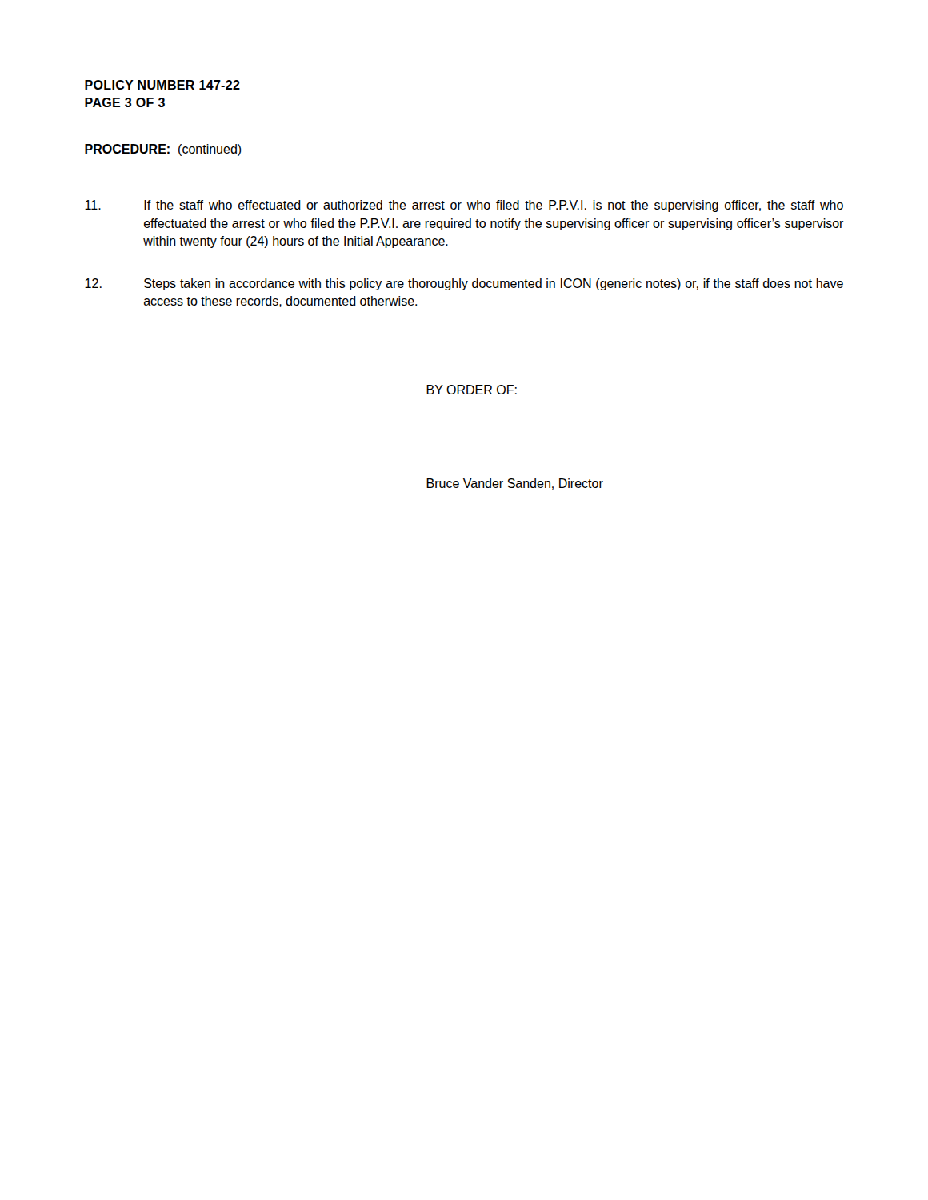POLICY NUMBER 147-22
PAGE 3 OF 3
PROCEDURE: (continued)
11. If the staff who effectuated or authorized the arrest or who filed the P.P.V.I. is not the supervising officer, the staff who effectuated the arrest or who filed the P.P.V.I. are required to notify the supervising officer or supervising officer’s supervisor within twenty four (24) hours of the Initial Appearance.
12. Steps taken in accordance with this policy are thoroughly documented in ICON (generic notes) or, if the staff does not have access to these records, documented otherwise.
BY ORDER OF:
Bruce Vander Sanden, Director